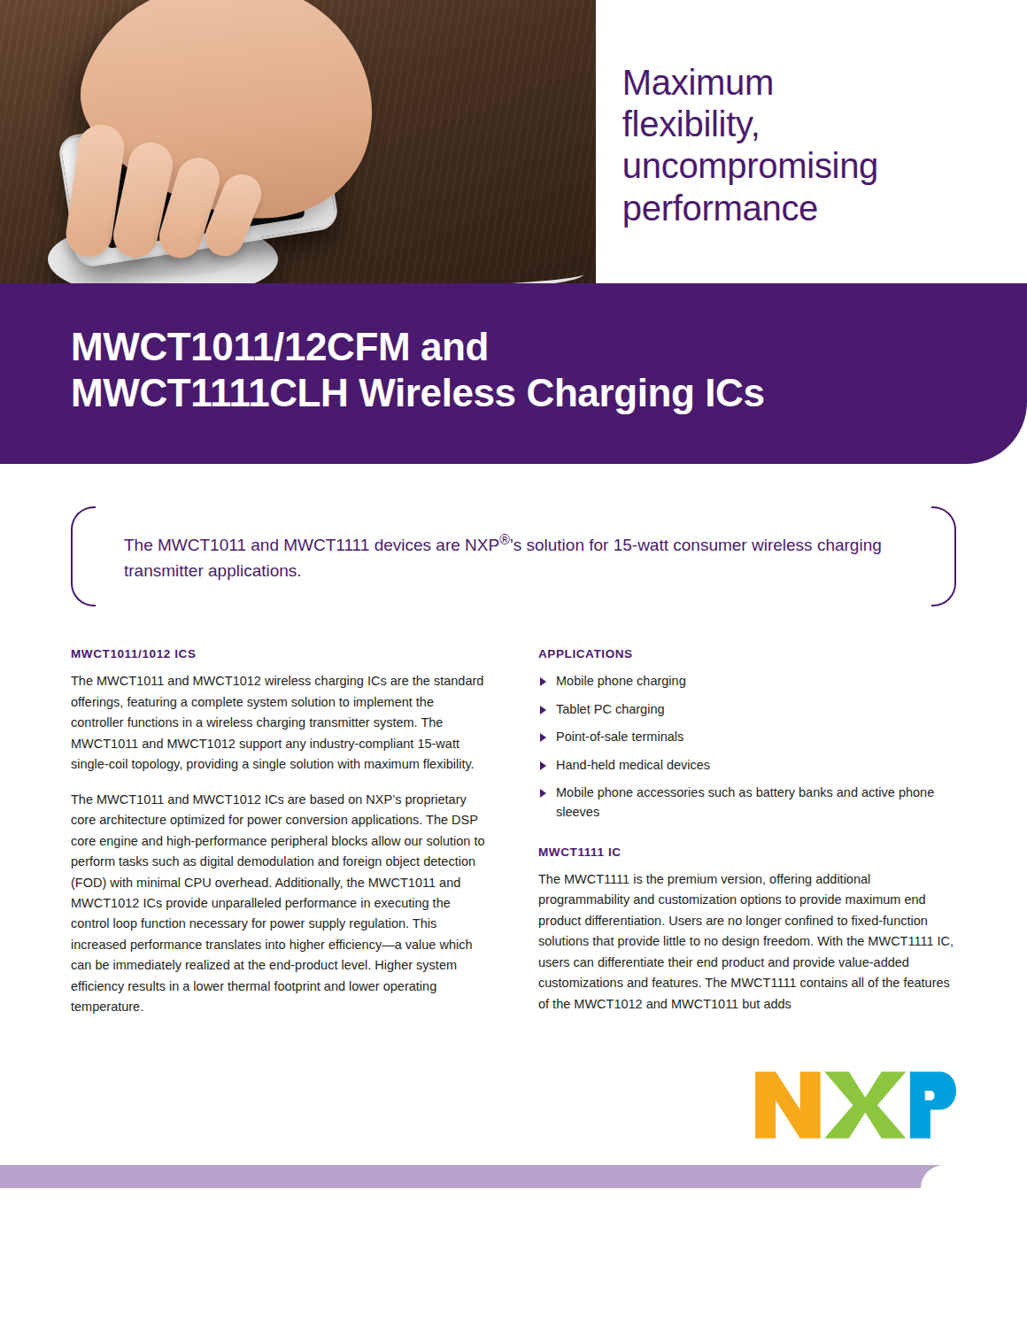Maximum
flexibility,
uncompromising
performance
MWCT1011/12CFM and
MWCT1111CLH Wireless Charging ICs
The MWCT1011 and MWCT1111 devices are NXP®’s solution for 15-watt consumer wireless charging transmitter applications.
MWCT1011/1012 ICs
The MWCT1011 and MWCT1012 wireless charging ICs are the standard offerings, featuring a complete system solution to implement the controller functions in a wireless charging transmitter system. The MWCT1011 and MWCT1012 support any industry-compliant 15-watt single-coil topology, providing a single solution with maximum flexibility.
The MWCT1011 and MWCT1012 ICs are based on NXP’s proprietary core architecture optimized for power conversion applications. The DSP core engine and high-performance peripheral blocks allow our solution to perform tasks such as digital demodulation and foreign object detection (FOD) with minimal CPU overhead. Additionally, the MWCT1011 and MWCT1012 ICs provide unparalleled performance in executing the control loop function necessary for power supply regulation. This increased performance translates into higher efficiency—a value which can be immediately realized at the end-product level. Higher system efficiency results in a lower thermal footprint and lower operating temperature.
Applications
Mobile phone charging
Tablet PC charging
Point-of-sale terminals
Hand-held medical devices
Mobile phone accessories such as battery banks and active phone sleeves
MWCT1111 IC
The MWCT1111 is the premium version, offering additional programmability and customization options to provide maximum end product differentiation. Users are no longer confined to fixed-function solutions that provide little to no design freedom. With the MWCT1111 IC, users can differentiate their end product and provide value-added customizations and features. The MWCT1111 contains all of the features of the MWCT1012 and MWCT1011 but adds
NXP